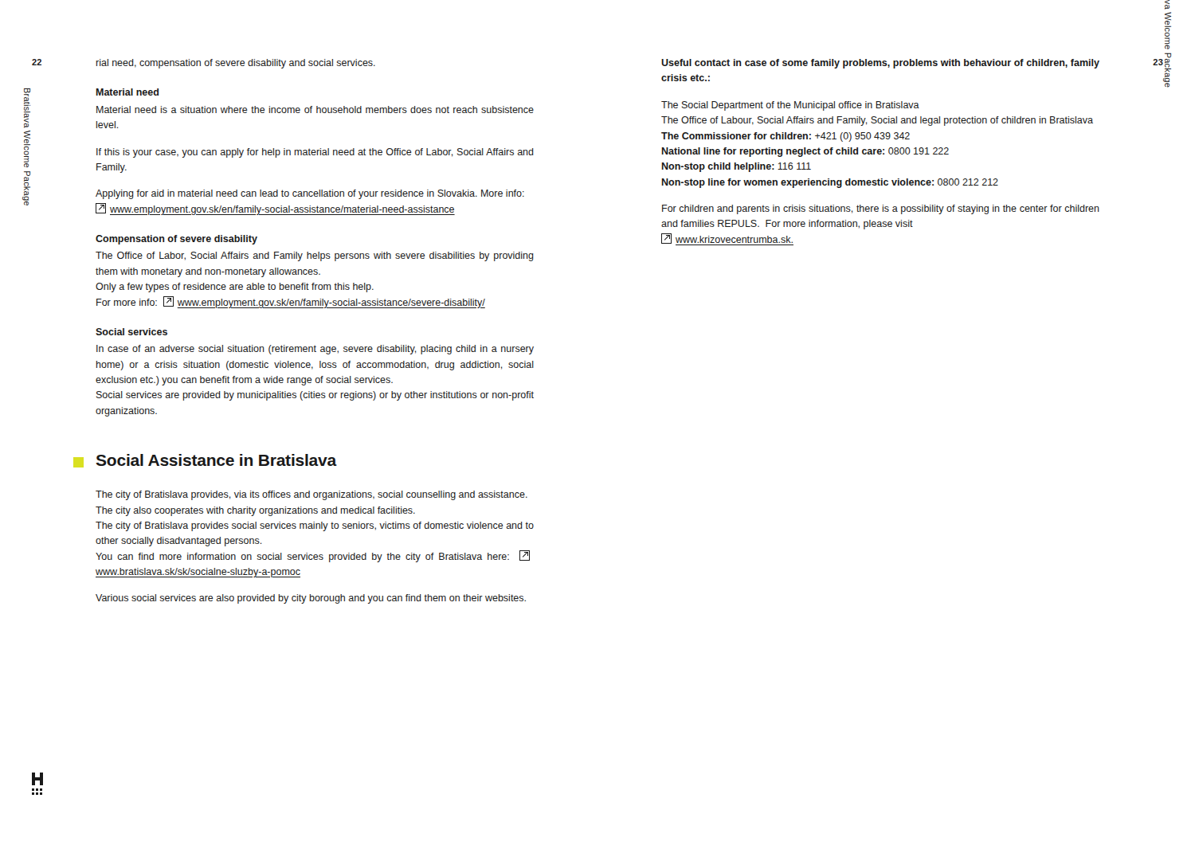22
Bratislava Welcome Package
rial need, compensation of severe disability and social services.
Material need
Material need is a situation where the income of household members does not reach subsistence level.
If this is your case, you can apply for help in material need at the Office of Labor, Social Affairs and Family.
Applying for aid in material need can lead to cancellation of your residence in Slovakia. More info:
www.employment.gov.sk/en/family-social-assistance/material-need-assistance
Compensation of severe disability
The Office of Labor, Social Affairs and Family helps persons with severe disabilities by providing them with monetary and non-monetary allowances.
Only a few types of residence are able to benefit from this help.
For more info: www.employment.gov.sk/en/family-social-assistance/severe-disability/
Social services
In case of an adverse social situation (retirement age, severe disability, placing child in a nursery home) or a crisis situation (domestic violence, loss of accommodation, drug addiction, social exclusion etc.) you can benefit from a wide range of social services.
Social services are provided by municipalities (cities or regions) or by other institutions or non-profit organizations.
Social Assistance in Bratislava
The city of Bratislava provides, via its offices and organizations, social counselling and assistance.
The city also cooperates with charity organizations and medical facilities.
The city of Bratislava provides social services mainly to seniors, victims of domestic violence and to other socially disadvantaged persons.
You can find more information on social services provided by the city of Bratislava here: www.bratislava.sk/sk/socialne-sluzby-a-pomoc
Various social services are also provided by city borough and you can find them on their websites.
23
Bratislava Welcome Package
Useful contact in case of some family problems, problems with behaviour of children, family crisis etc.:
The Social Department of the Municipal office in Bratislava
The Office of Labour, Social Affairs and Family, Social and legal protection of children in Bratislava
The Commissioner for children: +421 (0) 950 439 342
National line for reporting neglect of child care: 0800 191 222
Non-stop child helpline: 116 111
Non-stop line for women experiencing domestic violence: 0800 212 212
For children and parents in crisis situations, there is a possibility of staying in the center for children and families REPULS. For more information, please visit
www.krizovecentrumba.sk.